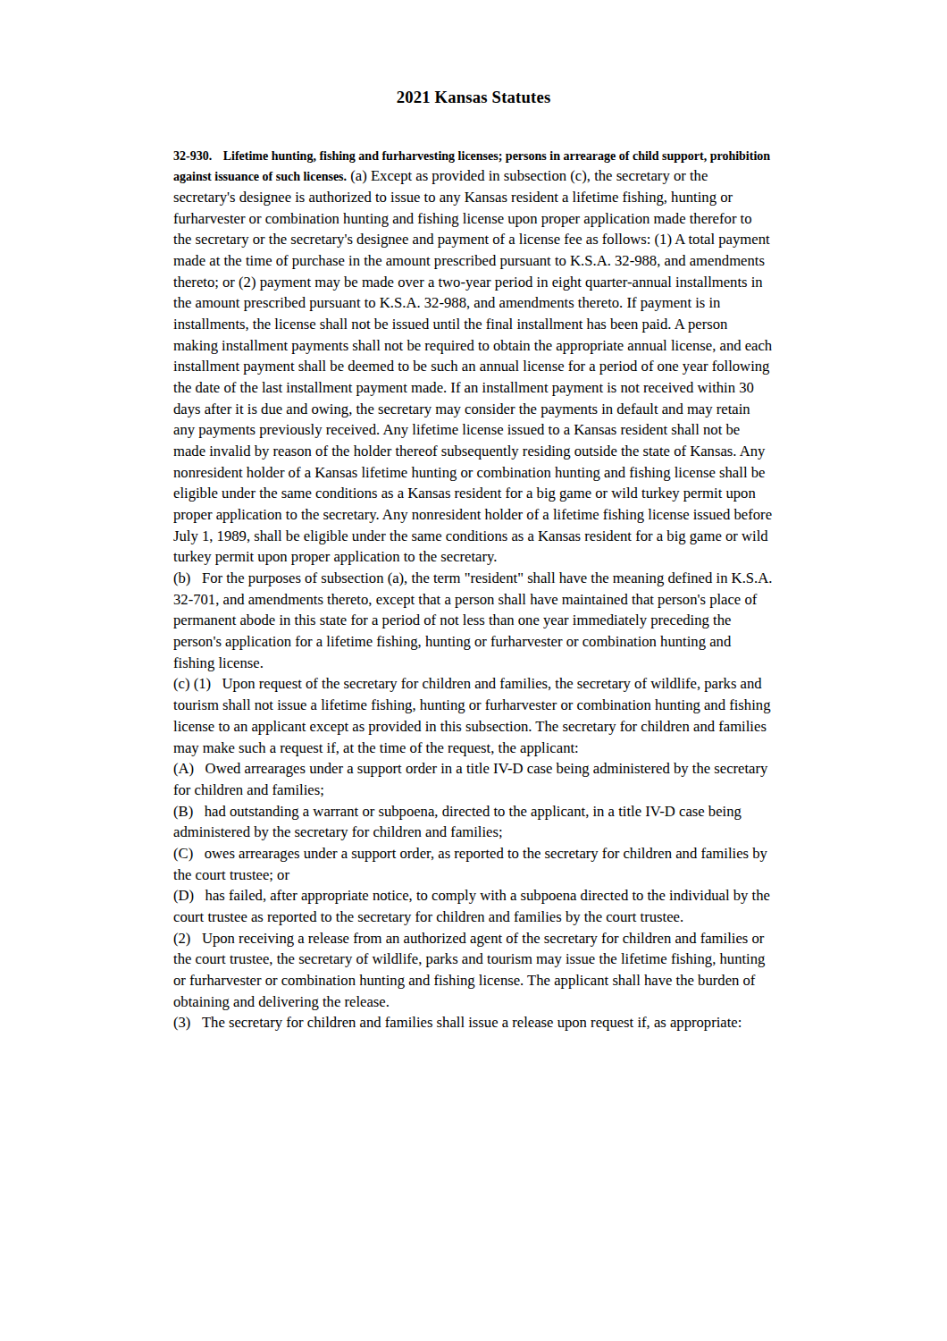2021 Kansas Statutes
32-930. Lifetime hunting, fishing and furharvesting licenses; persons in arrearage of child support, prohibition against issuance of such licenses. (a) Except as provided in subsection (c), the secretary or the secretary's designee is authorized to issue to any Kansas resident a lifetime fishing, hunting or furharvester or combination hunting and fishing license upon proper application made therefor to the secretary or the secretary's designee and payment of a license fee as follows: (1) A total payment made at the time of purchase in the amount prescribed pursuant to K.S.A. 32-988, and amendments thereto; or (2) payment may be made over a two-year period in eight quarter-annual installments in the amount prescribed pursuant to K.S.A. 32-988, and amendments thereto. If payment is in installments, the license shall not be issued until the final installment has been paid. A person making installment payments shall not be required to obtain the appropriate annual license, and each installment payment shall be deemed to be such an annual license for a period of one year following the date of the last installment payment made. If an installment payment is not received within 30 days after it is due and owing, the secretary may consider the payments in default and may retain any payments previously received. Any lifetime license issued to a Kansas resident shall not be made invalid by reason of the holder thereof subsequently residing outside the state of Kansas. Any nonresident holder of a Kansas lifetime hunting or combination hunting and fishing license shall be eligible under the same conditions as a Kansas resident for a big game or wild turkey permit upon proper application to the secretary. Any nonresident holder of a lifetime fishing license issued before July 1, 1989, shall be eligible under the same conditions as a Kansas resident for a big game or wild turkey permit upon proper application to the secretary.
(b) For the purposes of subsection (a), the term "resident" shall have the meaning defined in K.S.A. 32-701, and amendments thereto, except that a person shall have maintained that person's place of permanent abode in this state for a period of not less than one year immediately preceding the person's application for a lifetime fishing, hunting or furharvester or combination hunting and fishing license.
(c) (1) Upon request of the secretary for children and families, the secretary of wildlife, parks and tourism shall not issue a lifetime fishing, hunting or furharvester or combination hunting and fishing license to an applicant except as provided in this subsection. The secretary for children and families may make such a request if, at the time of the request, the applicant:
(A) Owed arrearages under a support order in a title IV-D case being administered by the secretary for children and families;
(B) had outstanding a warrant or subpoena, directed to the applicant, in a title IV-D case being administered by the secretary for children and families;
(C) owes arrearages under a support order, as reported to the secretary for children and families by the court trustee; or
(D) has failed, after appropriate notice, to comply with a subpoena directed to the individual by the court trustee as reported to the secretary for children and families by the court trustee.
(2) Upon receiving a release from an authorized agent of the secretary for children and families or the court trustee, the secretary of wildlife, parks and tourism may issue the lifetime fishing, hunting or furharvester or combination hunting and fishing license. The applicant shall have the burden of obtaining and delivering the release.
(3) The secretary for children and families shall issue a release upon request if, as appropriate: